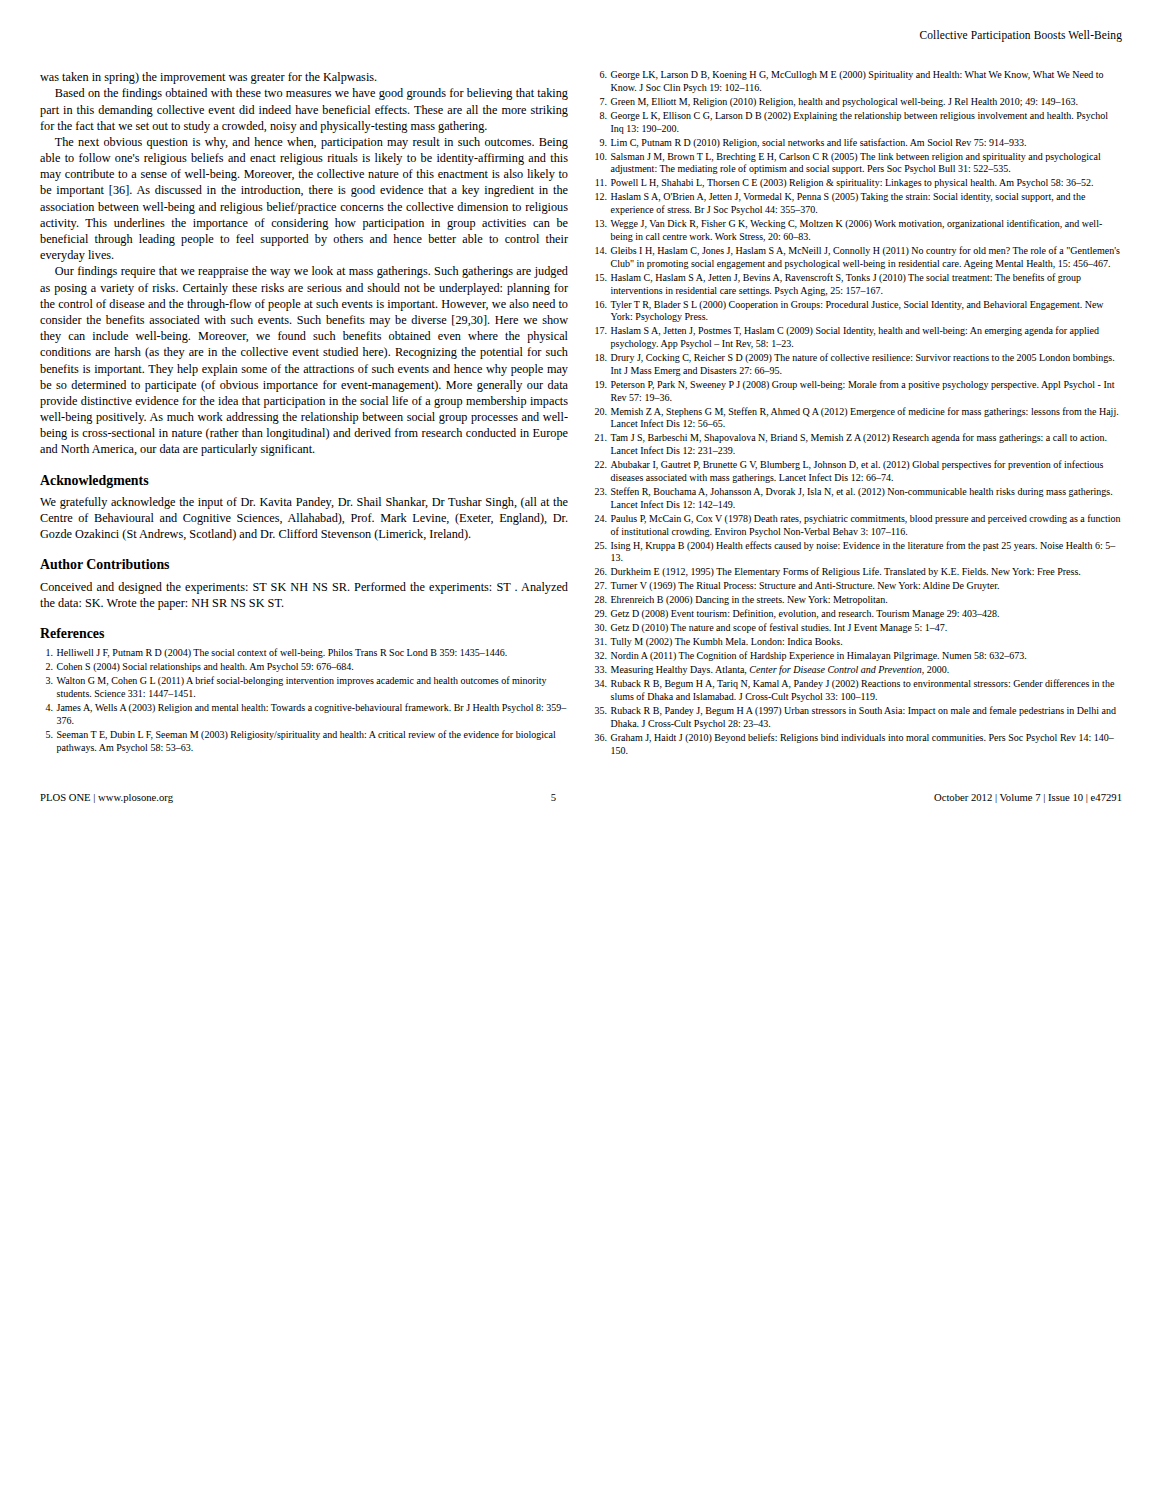Collective Participation Boosts Well-Being
was taken in spring) the improvement was greater for the Kalpwasis.
Based on the findings obtained with these two measures we have good grounds for believing that taking part in this demanding collective event did indeed have beneficial effects. These are all the more striking for the fact that we set out to study a crowded, noisy and physically-testing mass gathering.
The next obvious question is why, and hence when, participation may result in such outcomes. Being able to follow one's religious beliefs and enact religious rituals is likely to be identity-affirming and this may contribute to a sense of well-being. Moreover, the collective nature of this enactment is also likely to be important [36]. As discussed in the introduction, there is good evidence that a key ingredient in the association between well-being and religious belief/practice concerns the collective dimension to religious activity. This underlines the importance of considering how participation in group activities can be beneficial through leading people to feel supported by others and hence better able to control their everyday lives.
Our findings require that we reappraise the way we look at mass gatherings. Such gatherings are judged as posing a variety of risks. Certainly these risks are serious and should not be underplayed: planning for the control of disease and the through-flow of people at such events is important. However, we also need to consider the benefits associated with such events. Such benefits may be diverse [29,30]. Here we show they can include well-being. Moreover, we found such benefits obtained even where the physical conditions are harsh (as they are in the collective event studied here). Recognizing the potential for such benefits is important. They help explain some of the attractions of such events and hence why people may be so determined to participate (of obvious importance for event-management). More generally our data provide distinctive evidence for the idea that participation in the social life of a group membership impacts well-being positively. As much work addressing the relationship between social group processes and well-being is cross-sectional in nature (rather than longitudinal) and derived from research conducted in Europe and North America, our data are particularly significant.
Acknowledgments
We gratefully acknowledge the input of Dr. Kavita Pandey, Dr. Shail Shankar, Dr Tushar Singh, (all at the Centre of Behavioural and Cognitive Sciences, Allahabad), Prof. Mark Levine, (Exeter, England), Dr. Gozde Ozakinci (St Andrews, Scotland) and Dr. Clifford Stevenson (Limerick, Ireland).
Author Contributions
Conceived and designed the experiments: ST SK NH NS SR. Performed the experiments: ST . Analyzed the data: SK. Wrote the paper: NH SR NS SK ST.
References
Helliwell J F, Putnam R D (2004) The social context of well-being. Philos Trans R Soc Lond B 359: 1435–1446.
Cohen S (2004) Social relationships and health. Am Psychol 59: 676–684.
Walton G M, Cohen G L (2011) A brief social-belonging intervention improves academic and health outcomes of minority students. Science 331: 1447–1451.
James A, Wells A (2003) Religion and mental health: Towards a cognitive-behavioural framework. Br J Health Psychol 8: 359–376.
Seeman T E, Dubin L F, Seeman M (2003) Religiosity/spirituality and health: A critical review of the evidence for biological pathways. Am Psychol 58: 53–63.
George LK, Larson D B, Koening H G, McCullogh M E (2000) Spirituality and Health: What We Know, What We Need to Know. J Soc Clin Psych 19: 102–116.
Green M, Elliott M, Religion (2010) Religion, health and psychological well-being. J Rel Health 2010; 49: 149–163.
George L K, Ellison C G, Larson D B (2002) Explaining the relationship between religious involvement and health. Psychol Inq 13: 190–200.
Lim C, Putnam R D (2010) Religion, social networks and life satisfaction. Am Sociol Rev 75: 914–933.
Salsman J M, Brown T L, Brechting E H, Carlson C R (2005) The link between religion and spirituality and psychological adjustment: The mediating role of optimism and social support. Pers Soc Psychol Bull 31: 522–535.
Powell L H, Shahabi L, Thorsen C E (2003) Religion & spirituality: Linkages to physical health. Am Psychol 58: 36–52.
Haslam S A, O'Brien A, Jetten J, Vormedal K, Penna S (2005) Taking the strain: Social identity, social support, and the experience of stress. Br J Soc Psychol 44: 355–370.
Wegge J, Van Dick R, Fisher G K, Wecking C, Moltzen K (2006) Work motivation, organizational identification, and well-being in call centre work. Work Stress, 20: 60–83.
Gleibs I H, Haslam C, Jones J, Haslam S A, McNeill J, Connolly H (2011) No country for old men? The role of a "Gentlemen's Club" in promoting social engagement and psychological well-being in residential care. Ageing Mental Health, 15: 456–467.
Haslam C, Haslam S A, Jetten J, Bevins A, Ravenscroft S, Tonks J (2010) The social treatment: The benefits of group interventions in residential care settings. Psych Aging, 25: 157–167.
Tyler T R, Blader S L (2000) Cooperation in Groups: Procedural Justice, Social Identity, and Behavioral Engagement. New York: Psychology Press.
Haslam S A, Jetten J, Postmes T, Haslam C (2009) Social Identity, health and well-being: An emerging agenda for applied psychology. App Psychol – Int Rev, 58: 1–23.
Drury J, Cocking C, Reicher S D (2009) The nature of collective resilience: Survivor reactions to the 2005 London bombings. Int J Mass Emerg and Disasters 27: 66–95.
Peterson P, Park N, Sweeney P J (2008) Group well-being: Morale from a positive psychology perspective. Appl Psychol - Int Rev 57: 19–36.
Memish Z A, Stephens G M, Steffen R, Ahmed Q A (2012) Emergence of medicine for mass gatherings: lessons from the Hajj. Lancet Infect Dis 12: 56–65.
Tam J S, Barbeschi M, Shapovalova N, Briand S, Memish Z A (2012) Research agenda for mass gatherings: a call to action. Lancet Infect Dis 12: 231–239.
Abubakar I, Gautret P, Brunette G V, Blumberg L, Johnson D, et al. (2012) Global perspectives for prevention of infectious diseases associated with mass gatherings. Lancet Infect Dis 12: 66–74.
Steffen R, Bouchama A, Johansson A, Dvorak J, Isla N, et al. (2012) Non-communicable health risks during mass gatherings. Lancet Infect Dis 12: 142–149.
Paulus P, McCain G, Cox V (1978) Death rates, psychiatric commitments, blood pressure and perceived crowding as a function of institutional crowding. Environ Psychol Non-Verbal Behav 3: 107–116.
Ising H, Kruppa B (2004) Health effects caused by noise: Evidence in the literature from the past 25 years. Noise Health 6: 5–13.
Durkheim E (1912, 1995) The Elementary Forms of Religious Life. Translated by K.E. Fields. New York: Free Press.
Turner V (1969) The Ritual Process: Structure and Anti-Structure. New York: Aldine De Gruyter.
Ehrenreich B (2006) Dancing in the streets. New York: Metropolitan.
Getz D (2008) Event tourism: Definition, evolution, and research. Tourism Manage 29: 403–428.
Getz D (2010) The nature and scope of festival studies. Int J Event Manage 5: 1–47.
Tully M (2002) The Kumbh Mela. London: Indica Books.
Nordin A (2011) The Cognition of Hardship Experience in Himalayan Pilgrimage. Numen 58: 632–673.
Measuring Healthy Days. Atlanta, Center for Disease Control and Prevention, 2000.
Ruback R B, Begum H A, Tariq N, Kamal A, Pandey J (2002) Reactions to environmental stressors: Gender differences in the slums of Dhaka and Islamabad. J Cross-Cult Psychol 33: 100–119.
Ruback R B, Pandey J, Begum H A (1997) Urban stressors in South Asia: Impact on male and female pedestrians in Delhi and Dhaka. J Cross-Cult Psychol 28: 23–43.
Graham J, Haidt J (2010) Beyond beliefs: Religions bind individuals into moral communities. Pers Soc Psychol Rev 14: 140–150.
PLOS ONE | www.plosone.org
5
October 2012 | Volume 7 | Issue 10 | e47291